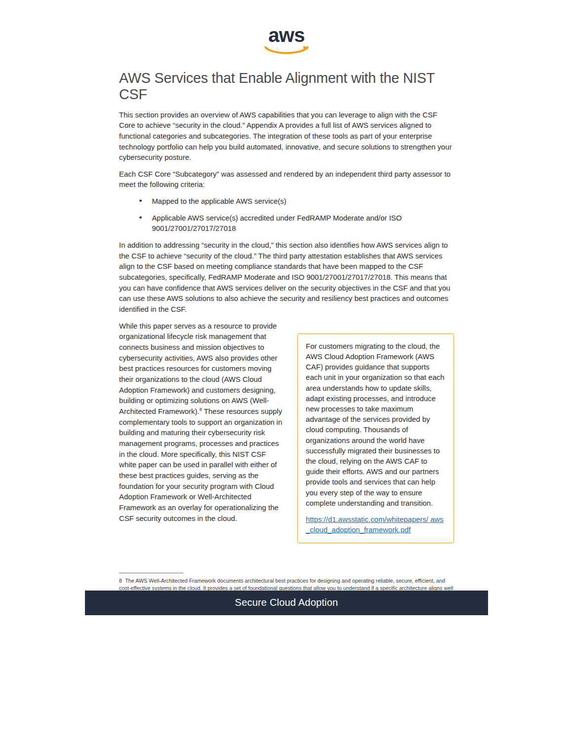aws
AWS Services that Enable Alignment with the NIST CSF
This section provides an overview of AWS capabilities that you can leverage to align with the CSF Core to achieve “security in the cloud.” Appendix A provides a full list of AWS services aligned to functional categories and subcategories. The integration of these tools as part of your enterprise technology portfolio can help you build automated, innovative, and secure solutions to strengthen your cybersecurity posture.
Each CSF Core “Subcategory” was assessed and rendered by an independent third party assessor to meet the following criteria:
Mapped to the applicable AWS service(s)
Applicable AWS service(s) accredited under FedRAMP Moderate and/or ISO 9001/27001/27017/27018
In addition to addressing “security in the cloud,” this section also identifies how AWS services align to the CSF to achieve “security of the cloud.” The third party attestation establishes that AWS services align to the CSF based on meeting compliance standards that have been mapped to the CSF subcategories, specifically, FedRAMP Moderate and ISO 9001/27001/27017/27018. This means that you can have confidence that AWS services deliver on the security objectives in the CSF and that you can use these AWS solutions to also achieve the security and resiliency best practices and outcomes identified in the CSF.
While this paper serves as a resource to provide organizational lifecycle risk management that connects business and mission objectives to cybersecurity activities, AWS also provides other best practices resources for customers moving their organizations to the cloud (AWS Cloud Adoption Framework) and customers designing, building or optimizing solutions on AWS (Well-Architected Framework).8 These resources supply complementary tools to support an organization in building and maturing their cybersecurity risk management programs, processes and practices in the cloud. More specifically, this NIST CSF white paper can be used in parallel with either of these best practices guides, serving as the foundation for your security program with Cloud Adoption Framework or Well-Architected Framework as an overlay for operationalizing the CSF security outcomes in the cloud.
For customers migrating to the cloud, the AWS Cloud Adoption Framework (AWS CAF) provides guidance that supports each unit in your organization so that each area understands how to update skills, adapt existing processes, and introduce new processes to take maximum advantage of the services provided by cloud computing. Thousands of organizations around the world have successfully migrated their businesses to the cloud, relying on the AWS CAF to guide their efforts. AWS and our partners provide tools and services that can help you every step of the way to ensure complete understanding and transition.
https://d1.awsstatic.com/whitepapers/ aws_cloud_adoption_framework.pdf
8 The AWS Well-Architected Framework documents architectural best practices for designing and operating reliable, secure, efficient, and cost-effective systems in the cloud. It provides a set of foundational questions that allow you to understand if a specific architecture aligns well with cloud best practices. https://d1.awsstatic.com/whitepapers/architecture/AWS_Well-Architected_Framework.pdf
5
Secure Cloud Adoption